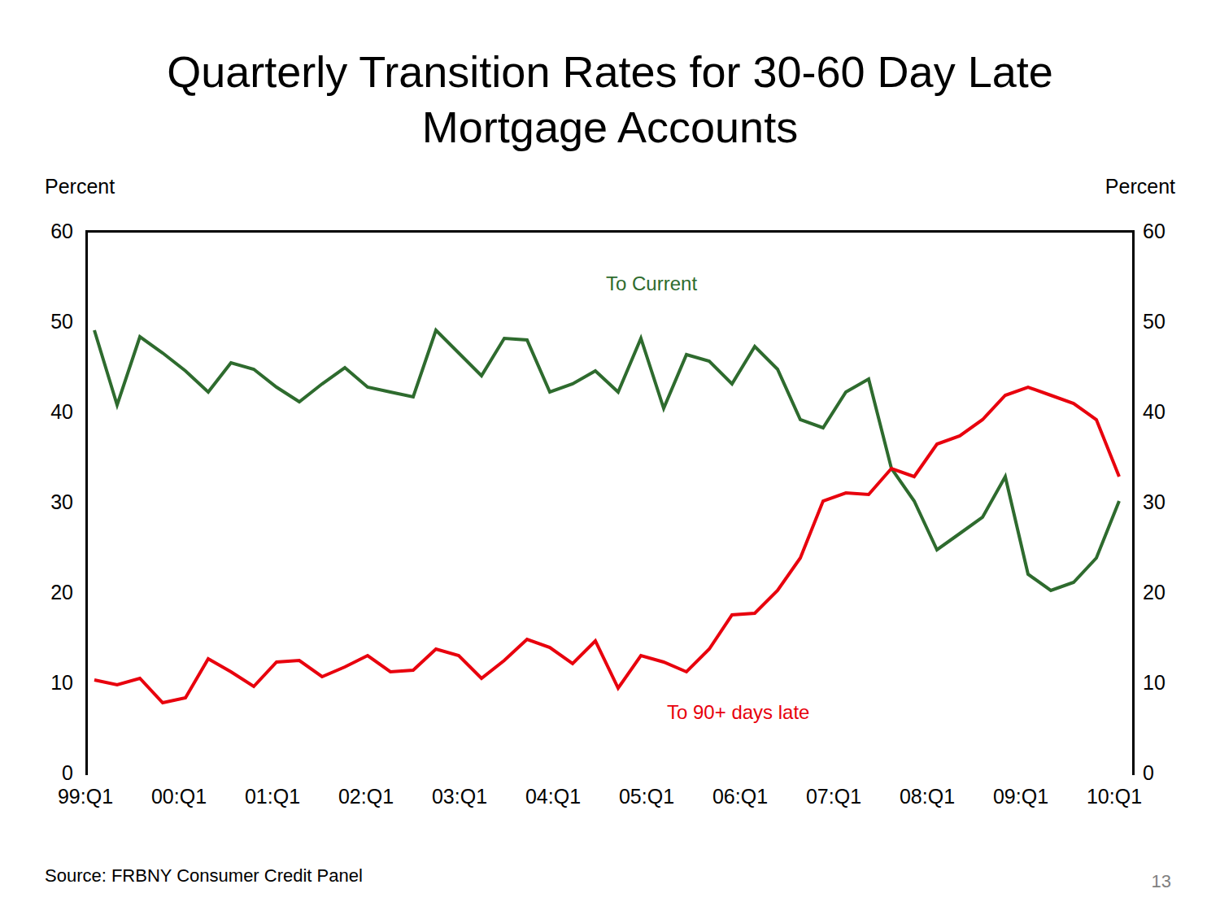Quarterly Transition Rates for 30-60 Day Late
Mortgage Accounts
Percent
Percent
60
50
40
30
20
10
0
60
50
40
30
20
10
0
99:Q1
00:Q1
01:Q1
02:Q1
03:Q1
04:Q1
05:Q1
06:Q1
07:Q1
08:Q1
09:Q1
10:Q1
To Current
To 90+ days late
Source: FRBNY Consumer Credit Panel
13